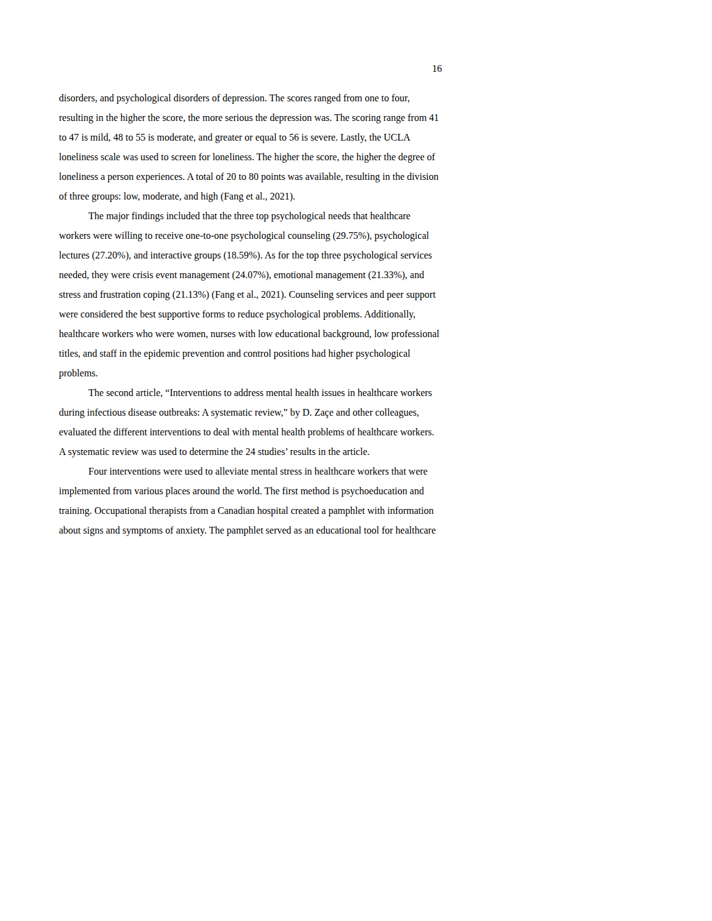16
disorders, and psychological disorders of depression. The scores ranged from one to four, resulting in the higher the score, the more serious the depression was. The scoring range from 41 to 47 is mild, 48 to 55 is moderate, and greater or equal to 56 is severe. Lastly, the UCLA loneliness scale was used to screen for loneliness. The higher the score, the higher the degree of loneliness a person experiences. A total of 20 to 80 points was available, resulting in the division of three groups: low, moderate, and high (Fang et al., 2021).
The major findings included that the three top psychological needs that healthcare workers were willing to receive one-to-one psychological counseling (29.75%), psychological lectures (27.20%), and interactive groups (18.59%). As for the top three psychological services needed, they were crisis event management (24.07%), emotional management (21.33%), and stress and frustration coping (21.13%) (Fang et al., 2021). Counseling services and peer support were considered the best supportive forms to reduce psychological problems. Additionally, healthcare workers who were women, nurses with low educational background, low professional titles, and staff in the epidemic prevention and control positions had higher psychological problems.
The second article, “Interventions to address mental health issues in healthcare workers during infectious disease outbreaks: A systematic review,” by D. Zaçe and other colleagues, evaluated the different interventions to deal with mental health problems of healthcare workers. A systematic review was used to determine the 24 studies’ results in the article.
Four interventions were used to alleviate mental stress in healthcare workers that were implemented from various places around the world. The first method is psychoeducation and training. Occupational therapists from a Canadian hospital created a pamphlet with information about signs and symptoms of anxiety. The pamphlet served as an educational tool for healthcare